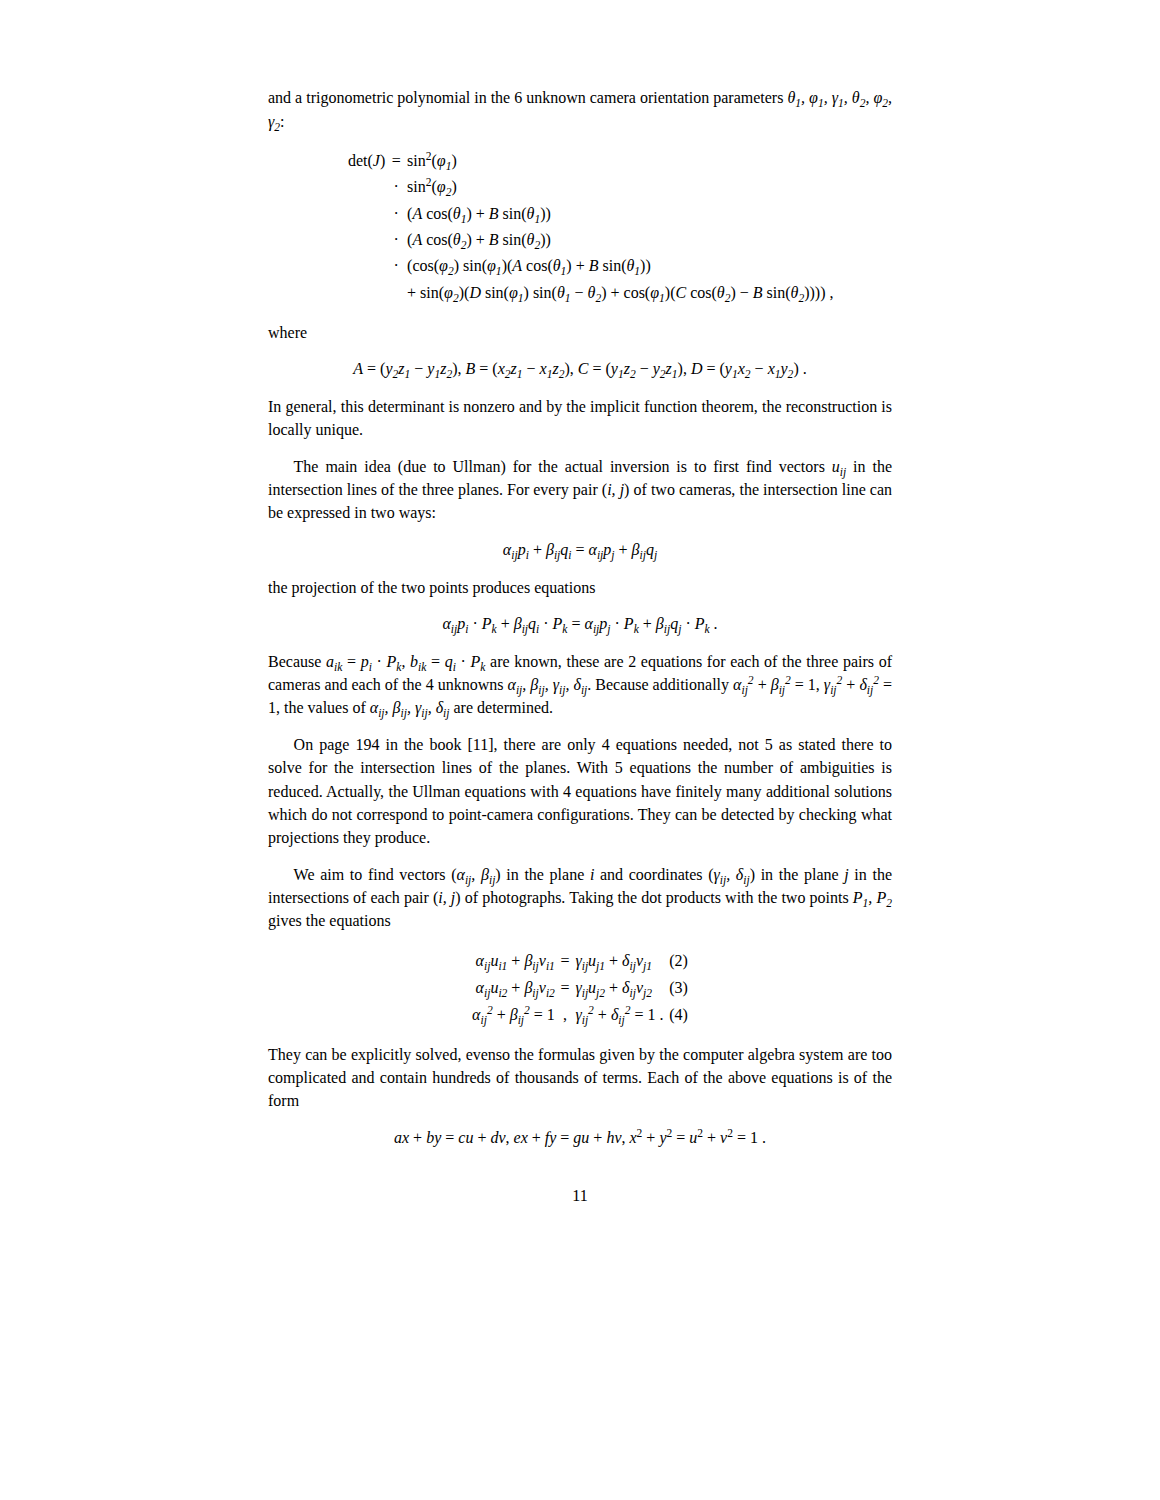and a trigonometric polynomial in the 6 unknown camera orientation parameters θ1, φ1, γ1, θ2, φ2, γ2:
| det( J ) | = | sin 2 ( φ 1 ) |
| | · | sin 2 ( φ 2 ) |
| | · | ( A cos( θ 1 ) + B sin( θ 1 )) |
| | · | ( A cos( θ 2 ) + B sin( θ 2 )) |
| | · | (cos( φ 2 ) sin( φ 1 )( A cos( θ 1 ) + B sin( θ 1 )) |
| | | + sin( φ 2 )( D sin( φ 1 ) sin( θ 1 − θ 2 ) + cos( φ 1 )( C cos( θ 2 ) − B sin( θ 2 )))) , |
where
A = (y2z1 − y1z2), B = (x2z1 − x1z2), C = (y1z2 − y2z1), D = (y1x2 − x1y2) .
In general, this determinant is nonzero and by the implicit function theorem, the reconstruction is locally unique.
The main idea (due to Ullman) for the actual inversion is to first find vectors uij in the intersection lines of the three planes. For every pair (i, j) of two cameras, the intersection line can be expressed in two ways:
αijpi + βijqi = αijpj + βijqj
the projection of the two points produces equations
αijpi · Pk + βijqi · Pk = αijpj · Pk + βijqj · Pk .
Because aik = pi · Pk, bik = qi · Pk are known, these are 2 equations for each of the three pairs of cameras and each of the 4 unknowns αij, βij, γij, δij. Because additionally αij2 + βij2 = 1, γij2 + δij2 = 1, the values of αij, βij, γij, δij are determined.
On page 194 in the book [11], there are only 4 equations needed, not 5 as stated there to solve for the intersection lines of the planes. With 5 equations the number of ambiguities is reduced. Actually, the Ullman equations with 4 equations have finitely many additional solutions which do not correspond to point-camera configurations. They can be detected by checking what projections they produce.
We aim to find vectors (αij, βij) in the plane i and coordinates (γij, δij) in the plane j in the intersections of each pair (i, j) of photographs. Taking the dot products with the two points P1, P2 gives the equations
| α ij u i1 + β ij v i1 | = | γ ij u j1 + δ ij v j1 | (2) |
| α ij u i2 + β ij v i2 | = | γ ij u j2 + δ ij v j2 | (3) |
| α ij 2 + β ij 2 = 1 | , | γ ij 2 + δ ij 2 = 1 . | (4) |
They can be explicitly solved, evenso the formulas given by the computer algebra system are too complicated and contain hundreds of thousands of terms. Each of the above equations is of the form
ax + by = cu + dv, ex + fy = gu + hv, x2 + y2 = u2 + v2 = 1 .
11